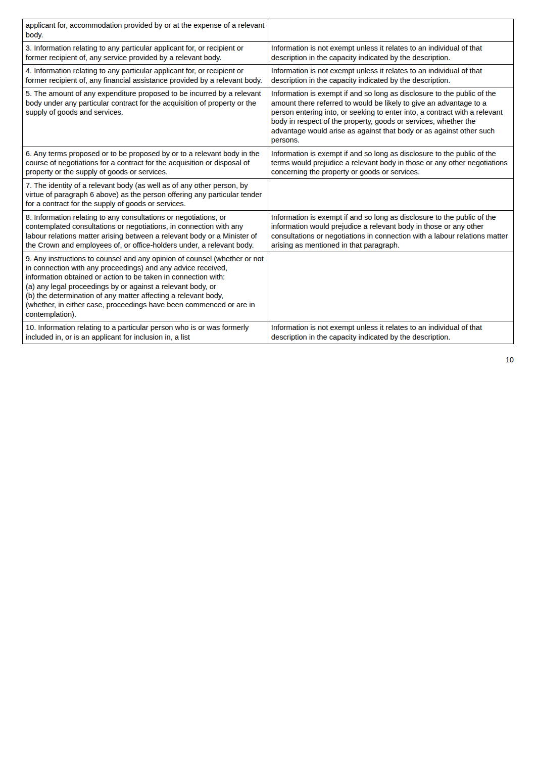| applicant for, accommodation provided by or at the expense of a relevant body. | |
| 3. Information relating to any particular applicant for, or recipient or former recipient of, any service provided by a relevant body. | Information is not exempt unless it relates to an individual of that description in the capacity indicated by the description. |
| 4. Information relating to any particular applicant for, or recipient or former recipient of, any financial assistance provided by a relevant body. | Information is not exempt unless it relates to an individual of that description in the capacity indicated by the description. |
| 5. The amount of any expenditure proposed to be incurred by a relevant body under any particular contract for the acquisition of property or the supply of goods and services. | Information is exempt if and so long as disclosure to the public of the amount there referred to would be likely to give an advantage to a person entering into, or seeking to enter into, a contract with a relevant body in respect of the property, goods or services, whether the advantage would arise as against that body or as against other such persons. |
| 6. Any terms proposed or to be proposed by or to a relevant body in the course of negotiations for a contract for the acquisition or disposal of property or the supply of goods or services. | Information is exempt if and so long as disclosure to the public of the terms would prejudice a relevant body in those or any other negotiations concerning the property or goods or services. |
| 7. The identity of a relevant body (as well as of any other person, by virtue of paragraph 6 above) as the person offering any particular tender for a contract for the supply of goods or services. | |
| 8. Information relating to any consultations or negotiations, or contemplated consultations or negotiations, in connection with any labour relations matter arising between a relevant body or a Minister of the Crown and employees of, or office-holders under, a relevant body. | Information is exempt if and so long as disclosure to the public of the information would prejudice a relevant body in those or any other consultations or negotiations in connection with a labour relations matter arising as mentioned in that paragraph. |
| 9. Any instructions to counsel and any opinion of counsel (whether or not in connection with any proceedings) and any advice received, information obtained or action to be taken in connection with: (a) any legal proceedings by or against a relevant body, or (b) the determination of any matter affecting a relevant body, (whether, in either case, proceedings have been commenced or are in contemplation). | |
| 10. Information relating to a particular person who is or was formerly included in, or is an applicant for inclusion in, a list | Information is not exempt unless it relates to an individual of that description in the capacity indicated by the description. |
10